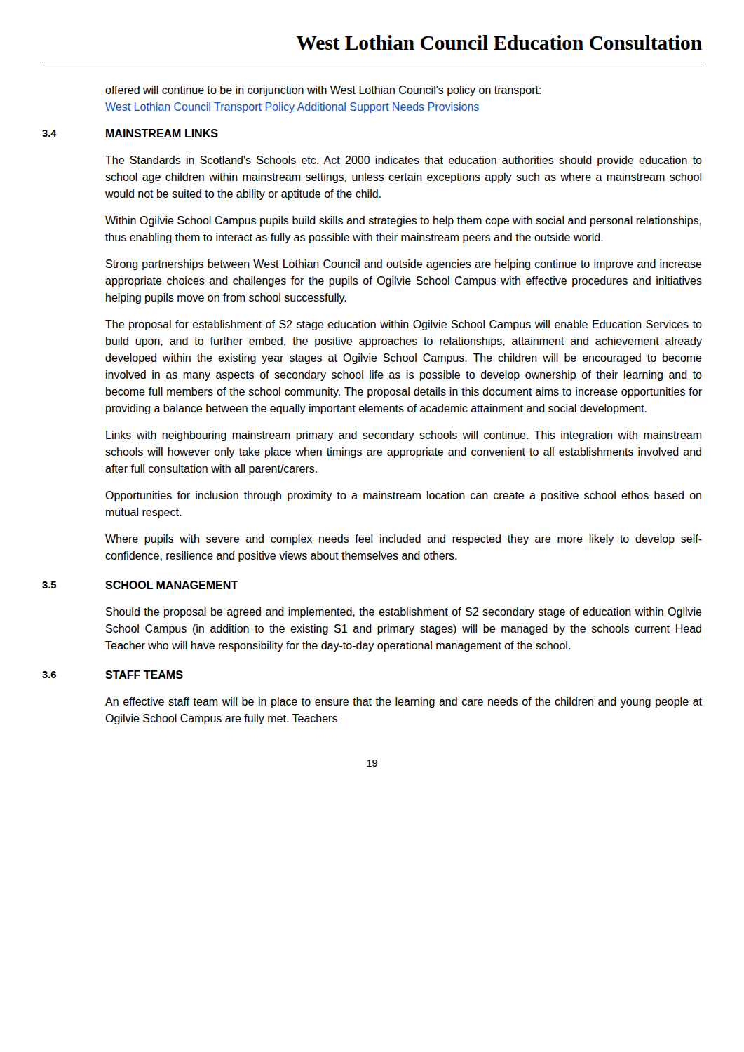West Lothian Council Education Consultation
offered will continue to be in conjunction with West Lothian Council's policy on transport:
West Lothian Council Transport Policy Additional Support Needs Provisions
3.4
Mainstream Links
The Standards in Scotland's Schools etc. Act 2000 indicates that education authorities should provide education to school age children within mainstream settings, unless certain exceptions apply such as where a mainstream school would not be suited to the ability or aptitude of the child.
Within Ogilvie School Campus pupils build skills and strategies to help them cope with social and personal relationships, thus enabling them to interact as fully as possible with their mainstream peers and the outside world.
Strong partnerships between West Lothian Council and outside agencies are helping continue to improve and increase appropriate choices and challenges for the pupils of Ogilvie School Campus with effective procedures and initiatives helping pupils move on from school successfully.
The proposal for establishment of S2 stage education within Ogilvie School Campus will enable Education Services to build upon, and to further embed, the positive approaches to relationships, attainment and achievement already developed within the existing year stages at Ogilvie School Campus. The children will be encouraged to become involved in as many aspects of secondary school life as is possible to develop ownership of their learning and to become full members of the school community. The proposal details in this document aims to increase opportunities for providing a balance between the equally important elements of academic attainment and social development.
Links with neighbouring mainstream primary and secondary schools will continue. This integration with mainstream schools will however only take place when timings are appropriate and convenient to all establishments involved and after full consultation with all parent/carers.
Opportunities for inclusion through proximity to a mainstream location can create a positive school ethos based on mutual respect.
Where pupils with severe and complex needs feel included and respected they are more likely to develop self-confidence, resilience and positive views about themselves and others.
3.5
School Management
Should the proposal be agreed and implemented, the establishment of S2 secondary stage of education within Ogilvie School Campus (in addition to the existing S1 and primary stages) will be managed by the schools current Head Teacher who will have responsibility for the day-to-day operational management of the school.
3.6
Staff Teams
An effective staff team will be in place to ensure that the learning and care needs of the children and young people at Ogilvie School Campus are fully met. Teachers
19